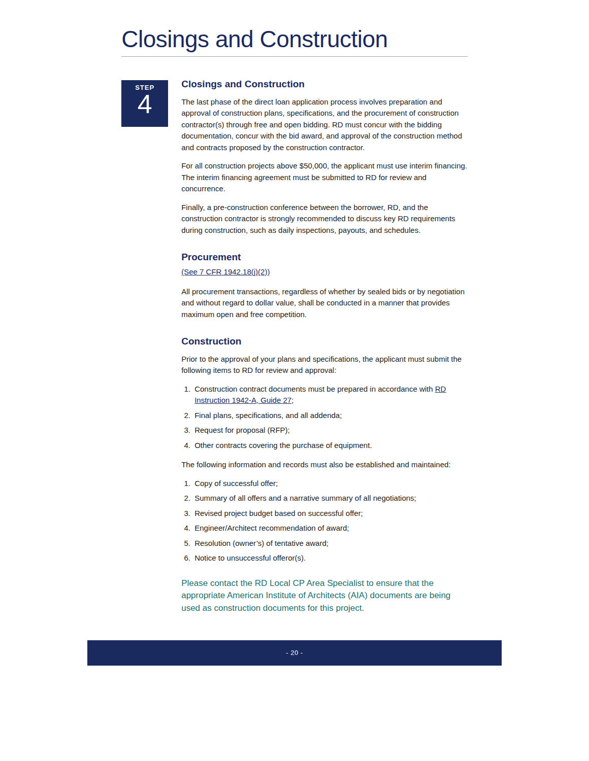Closings and Construction
STEP
4
Closings and Construction
The last phase of the direct loan application process involves preparation and approval of construction plans, specifications, and the procurement of construction contractor(s) through free and open bidding. RD must concur with the bidding documentation, concur with the bid award, and approval of the construction method and contracts proposed by the construction contractor.
For all construction projects above $50,000, the applicant must use interim financing. The interim financing agreement must be submitted to RD for review and concurrence.
Finally, a pre-construction conference between the borrower, RD, and the construction contractor is strongly recommended to discuss key RD requirements during construction, such as daily inspections, payouts, and schedules.
Procurement
(See 7 CFR 1942.18(j)(2))
All procurement transactions, regardless of whether by sealed bids or by negotiation and without regard to dollar value, shall be conducted in a manner that provides maximum open and free competition.
Construction
Prior to the approval of your plans and specifications, the applicant must submit the following items to RD for review and approval:
Construction contract documents must be prepared in accordance with RD Instruction 1942-A, Guide 27;
Final plans, specifications, and all addenda;
Request for proposal (RFP);
Other contracts covering the purchase of equipment.
The following information and records must also be established and maintained:
Copy of successful offer;
Summary of all offers and a narrative summary of all negotiations;
Revised project budget based on successful offer;
Engineer/Architect recommendation of award;
Resolution (owner’s) of tentative award;
Notice to unsuccessful offeror(s).
Please contact the RD Local CP Area Specialist to ensure that the appropriate American Institute of Architects (AIA) documents are being used as construction documents for this project.
- 20 -